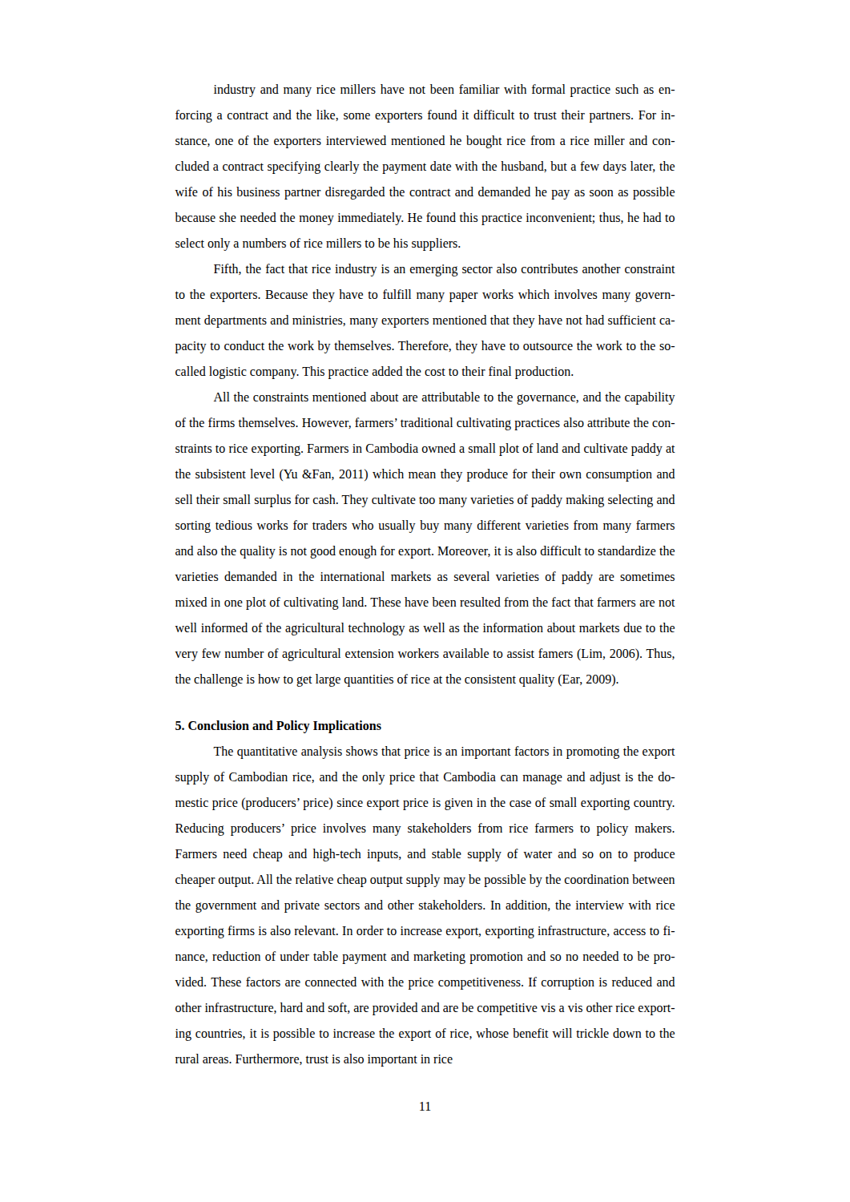industry and many rice millers have not been familiar with formal practice such as enforcing a contract and the like, some exporters found it difficult to trust their partners. For instance, one of the exporters interviewed mentioned he bought rice from a rice miller and concluded a contract specifying clearly the payment date with the husband, but a few days later, the wife of his business partner disregarded the contract and demanded he pay as soon as possible because she needed the money immediately. He found this practice inconvenient; thus, he had to select only a numbers of rice millers to be his suppliers.
Fifth, the fact that rice industry is an emerging sector also contributes another constraint to the exporters. Because they have to fulfill many paper works which involves many government departments and ministries, many exporters mentioned that they have not had sufficient capacity to conduct the work by themselves. Therefore, they have to outsource the work to the so-called logistic company. This practice added the cost to their final production.
All the constraints mentioned about are attributable to the governance, and the capability of the firms themselves. However, farmers’ traditional cultivating practices also attribute the constraints to rice exporting. Farmers in Cambodia owned a small plot of land and cultivate paddy at the subsistent level (Yu &Fan, 2011) which mean they produce for their own consumption and sell their small surplus for cash. They cultivate too many varieties of paddy making selecting and sorting tedious works for traders who usually buy many different varieties from many farmers and also the quality is not good enough for export. Moreover, it is also difficult to standardize the varieties demanded in the international markets as several varieties of paddy are sometimes mixed in one plot of cultivating land. These have been resulted from the fact that farmers are not well informed of the agricultural technology as well as the information about markets due to the very few number of agricultural extension workers available to assist famers (Lim, 2006). Thus, the challenge is how to get large quantities of rice at the consistent quality (Ear, 2009).
5. Conclusion and Policy Implications
The quantitative analysis shows that price is an important factors in promoting the export supply of Cambodian rice, and the only price that Cambodia can manage and adjust is the domestic price (producers’ price) since export price is given in the case of small exporting country. Reducing producers’ price involves many stakeholders from rice farmers to policy makers. Farmers need cheap and high-tech inputs, and stable supply of water and so on to produce cheaper output. All the relative cheap output supply may be possible by the coordination between the government and private sectors and other stakeholders. In addition, the interview with rice exporting firms is also relevant. In order to increase export, exporting infrastructure, access to finance, reduction of under table payment and marketing promotion and so no needed to be provided. These factors are connected with the price competitiveness. If corruption is reduced and other infrastructure, hard and soft, are provided and are be competitive vis a vis other rice exporting countries, it is possible to increase the export of rice, whose benefit will trickle down to the rural areas. Furthermore, trust is also important in rice
11